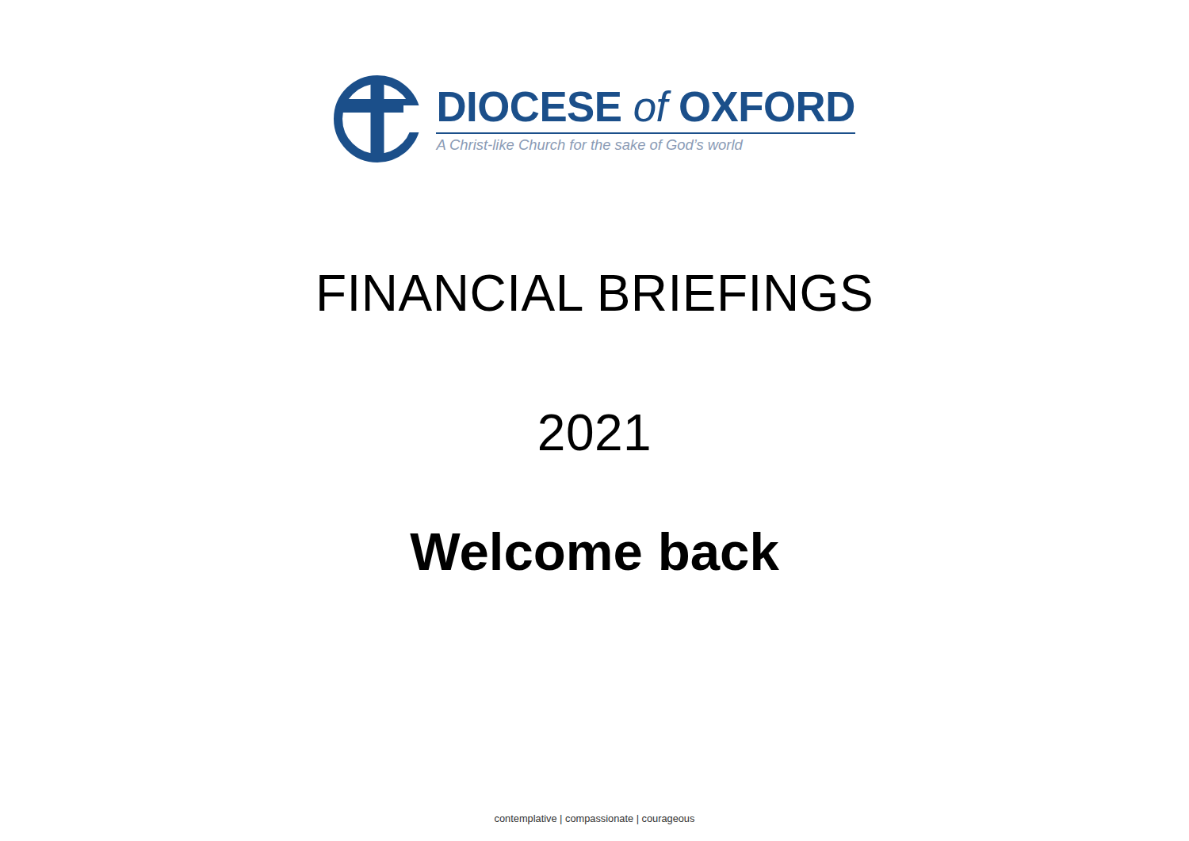DIOCESE of OXFORD
A Christ-like Church for the sake of God’s world
FINANCIAL BRIEFINGS
2021
Welcome back
contemplative | compassionate | courageous